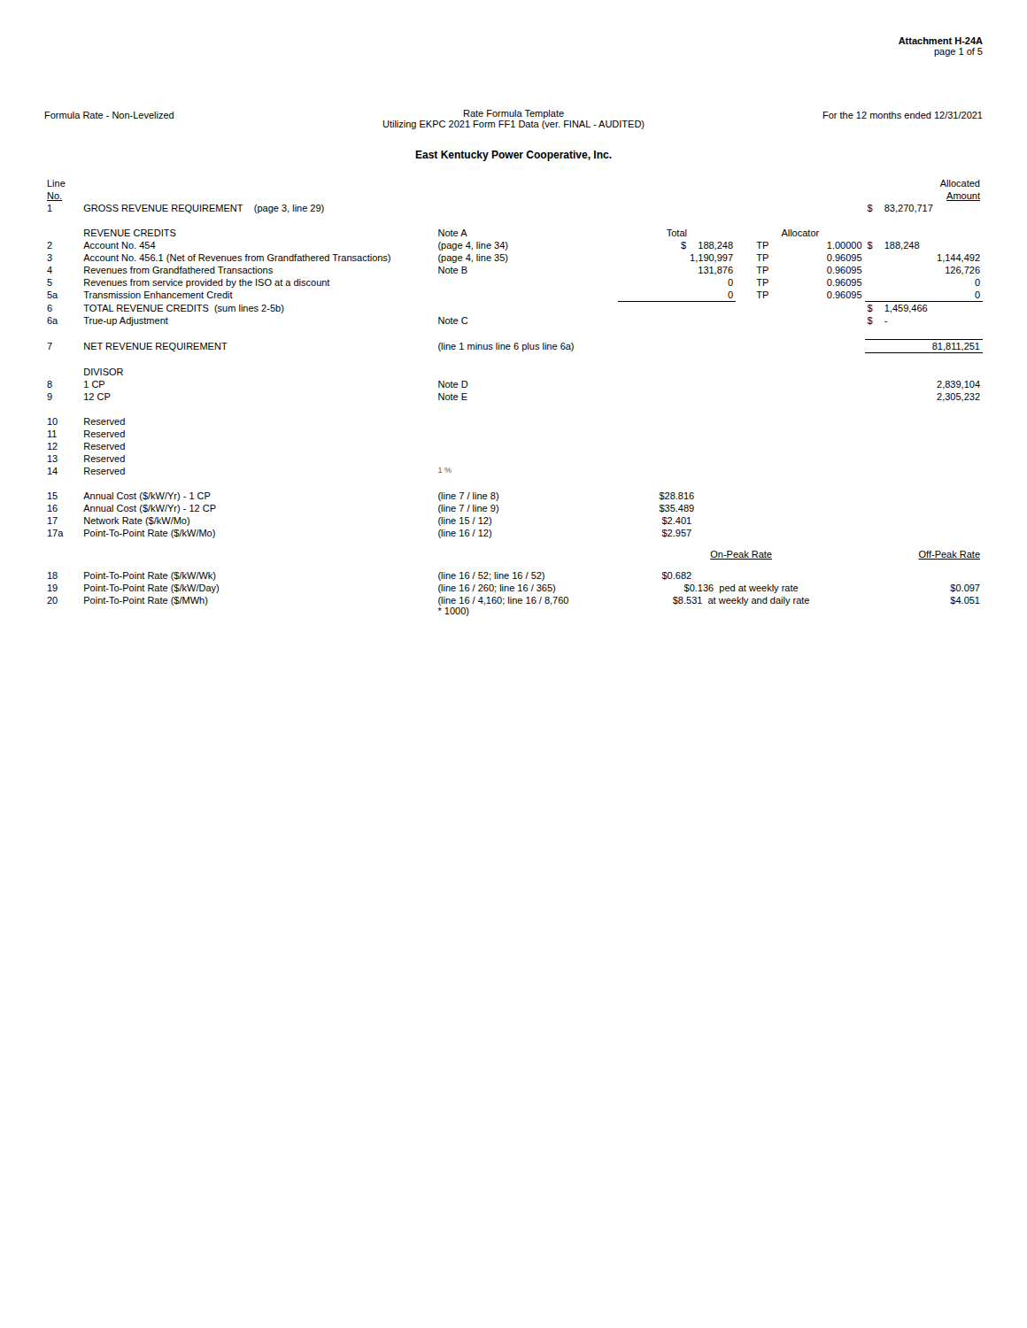Attachment H-24A page 1 of 5
Formula Rate - Non-Levelized
For the 12 months ended 12/31/2021
Rate Formula Template Utilizing EKPC 2021 Form FF1 Data (ver. FINAL - AUDITED)
East Kentucky Power Cooperative, Inc.
| Line | | | | | | Allocated |
| No. | | | | | | Amount |
| 1 | GROSS REVENUE REQUIREMENT (page 3, line 29) | | | | | $ 83,270,717 |
| | REVENUE CREDITS | Note A | Total | Allocator | |
| 2 | Account No. 454 | (page 4, line 34) | $ 188,248 | TP | 1.00000 | $ 188,248 |
| 3 | Account No. 456.1 (Net of Revenues from Grandfathered Transactions) | (page 4, line 35) | 1,190,997 | TP | 0.96095 | 1,144,492 |
| 4 | Revenues from Grandfathered Transactions | Note B | 131,876 | TP | 0.96095 | 126,726 |
| 5 | Revenues from service provided by the ISO at a discount | | 0 | TP | 0.96095 | 0 |
| 5a | Transmission Enhancement Credit | | 0 | TP | 0.96095 | 0 |
| 6 | TOTAL REVENUE CREDITS (sum lines 2-5b) | | | | | $ 1,459,466 |
| 6a | True-up Adjustment | Note C | | | | $ - |
| 7 | NET REVENUE REQUIREMENT | (line 1 minus line 6 plus line 6a) | | | 81,811,251 |
| | DIVISOR | | | | | |
| 8 | 1 CP | Note D | | | | 2,839,104 |
| 9 | 12 CP | Note E | | | | 2,305,232 |
| 10 | Reserved | | | | | |
| 11 | Reserved | | | | | |
| 12 | Reserved | | | | | |
| 13 | Reserved | | | | | |
| 14 | Reserved | 1 % | | | | |
| 15 | Annual Cost ($/kW/Yr) - 1 CP | (line 7 / line 8) | $28.816 | | | |
| 16 | Annual Cost ($/kW/Yr) - 12 CP | (line 7 / line 9) | $35.489 | | | |
| 17 | Network Rate ($/kW/Mo) | (line 15 / 12) | $2.401 | | | |
| 17a | Point-To-Point Rate ($/kW/Mo) | (line 16 / 12) | $2.957 | | | |
| | | | On-Peak Rate | Off-Peak Rate |
| 18 | Point-To-Point Rate ($/kW/Wk) | (line 16 / 52; line 16 / 52) | $0.682 | | | |
| 19 | Point-To-Point Rate ($/kW/Day) | (line 16 / 260; line 16 / 365) | $0.136 ​ped at weekly rate | $0.097 |
| 20 | Point-To-Point Rate ($/MWh) | (line 16 / 4,160; line 16 / 8,760 * 1000) | $8.531 at weekly and daily rate | $4.051 |